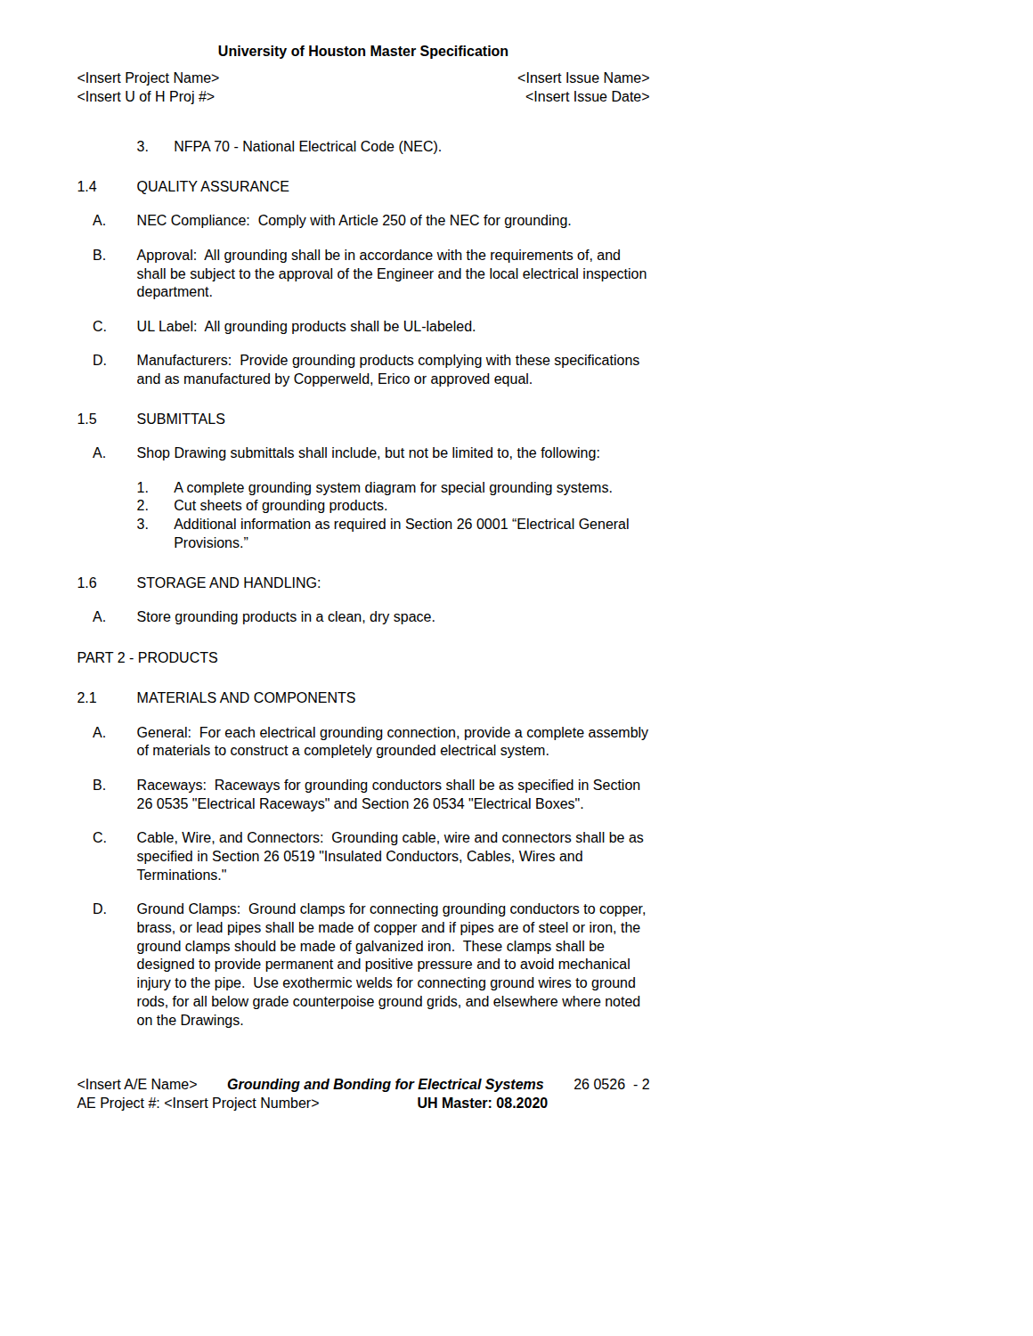University of Houston Master Specification
<Insert Project Name> <Insert Issue Name>
<Insert U of H Proj #> <Insert Issue Date>
3. NFPA 70 - National Electrical Code (NEC).
1.4 QUALITY ASSURANCE
A. NEC Compliance: Comply with Article 250 of the NEC for grounding.
B. Approval: All grounding shall be in accordance with the requirements of, and shall be subject to the approval of the Engineer and the local electrical inspection department.
C. UL Label: All grounding products shall be UL-labeled.
D. Manufacturers: Provide grounding products complying with these specifications and as manufactured by Copperweld, Erico or approved equal.
1.5 SUBMITTALS
A. Shop Drawing submittals shall include, but not be limited to, the following:
1. A complete grounding system diagram for special grounding systems.
2. Cut sheets of grounding products.
3. Additional information as required in Section 26 0001 “Electrical General Provisions.”
1.6 STORAGE AND HANDLING:
A. Store grounding products in a clean, dry space.
PART 2 - PRODUCTS
2.1 MATERIALS AND COMPONENTS
A. General: For each electrical grounding connection, provide a complete assembly of materials to construct a completely grounded electrical system.
B. Raceways: Raceways for grounding conductors shall be as specified in Section 26 0535 "Electrical Raceways" and Section 26 0534 "Electrical Boxes".
C. Cable, Wire, and Connectors: Grounding cable, wire and connectors shall be as specified in Section 26 0519 "Insulated Conductors, Cables, Wires and Terminations."
D. Ground Clamps: Ground clamps for connecting grounding conductors to copper, brass, or lead pipes shall be made of copper and if pipes are of steel or iron, the ground clamps should be made of galvanized iron. These clamps shall be designed to provide permanent and positive pressure and to avoid mechanical injury to the pipe. Use exothermic welds for connecting ground wires to ground rods, for all below grade counterpoise ground grids, and elsewhere where noted on the Drawings.
<Insert A/E Name> Grounding and Bonding for Electrical Systems 26 0526 - 2
AE Project #: <Insert Project Number> UH Master: 08.2020